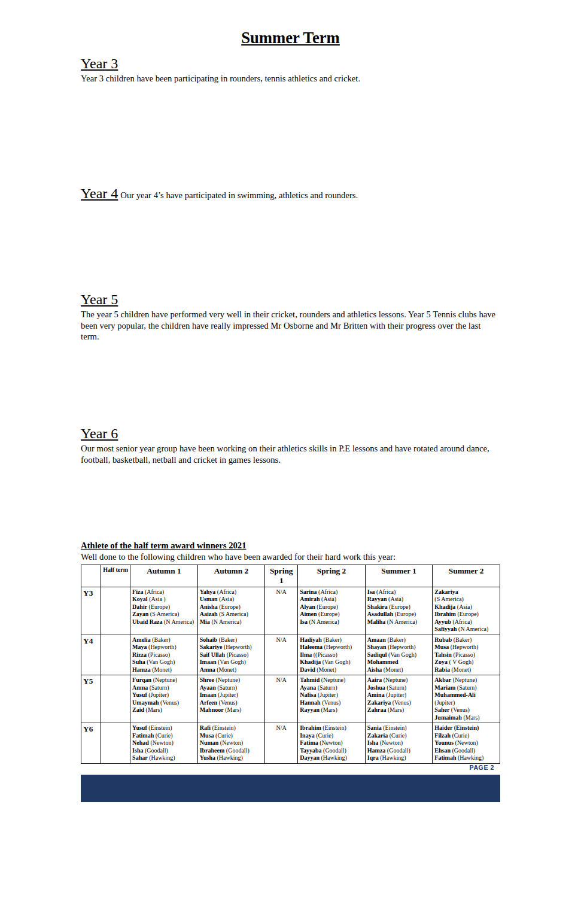Summer Term
Year 3
Year 3 children have been participating in rounders, tennis athletics and cricket.
Year 4
Our year 4’s have participated in swimming, athletics and rounders.
Year 5
The year 5 children have performed very well in their cricket, rounders and athletics lessons. Year 5 Tennis clubs have been very popular, the children have really impressed Mr Osborne and Mr Britten with their progress over the last term.
Year 6
Our most senior year group have been working on their athletics skills in P.E lessons and have rotated around dance, football, basketball, netball and cricket in games lessons.
Athlete of the half term award winners 2021
Well done to the following children who have been awarded for their hard work this year:
| | Half term | Autumn 1 | Autumn 2 | Spring 1 | Spring 2 | Summer 1 | Summer 2 |
| --- | --- | --- | --- | --- | --- | --- | --- |
| Y3 | | Fiza (Africa) Koyal (Asia ) Dahir (Europe) Zayan (S America) Ubaid Raza (N America) | Yahya (Africa) Usman (Asia) Anisha (Europe) Aaizah (S America) Mia (N America) | N/A | Sarina (Africa) Amirah (Asia) Alyan (Europe) Aimen (Europe) Isa (N America) | Isa (Africa) Rayyan (Asia) Shakira (Europe) Asadullah (Europe) Maliha (N America) | Zakariya (S America) Khadija (Asia) Ibrahim (Europe) Ayyub (Africa) Safiyyah (N America) |
| Y4 | | Amelia (Baker) Maya (Hepworth) Rizza (Picasso) Suha (Van Gogh) Hamza (Monet) | Sohaib (Baker) Sakariye (Hepworth) Saif Ullah (Picasso) Imaan (Van Gogh) Amna (Monet) | N/A | Hadiyah (Baker) Haleema (Hepworth) Ilma ((Picasso) Khadija (Van Gogh) David (Monet) | Amaan (Baker) Shayan (Hepworth) Sadiqul (Van Gogh) Mohammed Aisha (Monet) | Rubab (Baker) Musa (Hepworth) Tahsin (Picasso) Zoya ( V Gogh) Rabia (Monet) |
| Y5 | | Furqan (Neptune) Amna (Saturn) Yusuf (Jupiter) Umaymah (Venus) Zaid (Mars) | Shree (Neptune) Ayaan (Saturn) Imaan (Jupiter) Arfeen (Venus) Mahnoor (Mars) | N/A | Tahmid (Neptune) Ayana (Saturn) Nafisa (Jupiter) Hannah (Venus) Rayyan (Mars) | Aaira (Neptune) Joshua (Saturn) Amina (Jupiter) Zakariya (Venus) Zahraa (Mars) | Akbar (Neptune) Mariam (Saturn) Muhammed-Ali (Jupiter) Saher (Venus) Jumaimah (Mars) |
| Y6 | | Yusuf (Einstein) Fatimah (Curie) Nehad (Newton) Isha (Goodall) Sahar (Hawking) | Rafi (Einstein) Musa (Curie) Numan (Newton) Ibraheem (Goodall) Yusha (Hawking) | N/A | Ibrahim (Einstein) Inaya (Curie) Fatima (Newton) Tayyaba (Goodall) Dayyan (Hawking) | Sania (Einstein) Zakaria (Curie) Isha (Newton) Hamza (Goodall) Iqra (Hawking) | Haider (Einstein) Filzah (Curie) Younus (Newton) Ehsan (Goodall) Fatimah (Hawking) |
PAGE 2